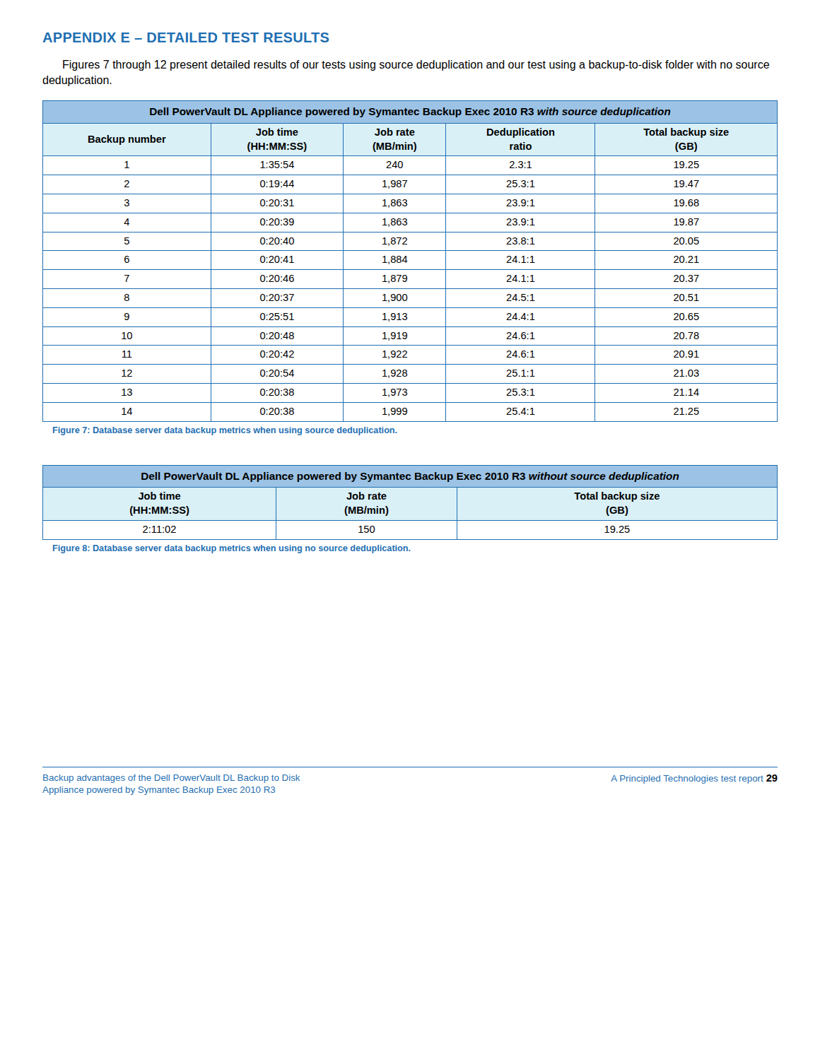APPENDIX E – DETAILED TEST RESULTS
Figures 7 through 12 present detailed results of our tests using source deduplication and our test using a backup-to-disk folder with no source deduplication.
Figure 7: Database server data backup metrics when using source deduplication.
| Dell PowerVault DL Appliance powered by Symantec Backup Exec 2010 R3 with source deduplication |
| --- |
| Backup number | Job time (HH:MM:SS) | Job rate (MB/min) | Deduplication ratio | Total backup size (GB) |
| 1 | 1:35:54 | 240 | 2.3:1 | 19.25 |
| 2 | 0:19:44 | 1,987 | 25.3:1 | 19.47 |
| 3 | 0:20:31 | 1,863 | 23.9:1 | 19.68 |
| 4 | 0:20:39 | 1,863 | 23.9:1 | 19.87 |
| 5 | 0:20:40 | 1,872 | 23.8:1 | 20.05 |
| 6 | 0:20:41 | 1,884 | 24.1:1 | 20.21 |
| 7 | 0:20:46 | 1,879 | 24.1:1 | 20.37 |
| 8 | 0:20:37 | 1,900 | 24.5:1 | 20.51 |
| 9 | 0:25:51 | 1,913 | 24.4:1 | 20.65 |
| 10 | 0:20:48 | 1,919 | 24.6:1 | 20.78 |
| 11 | 0:20:42 | 1,922 | 24.6:1 | 20.91 |
| 12 | 0:20:54 | 1,928 | 25.1:1 | 21.03 |
| 13 | 0:20:38 | 1,973 | 25.3:1 | 21.14 |
| 14 | 0:20:38 | 1,999 | 25.4:1 | 21.25 |
Figure 8: Database server data backup metrics when using no source deduplication.
| Dell PowerVault DL Appliance powered by Symantec Backup Exec 2010 R3 without source deduplication |
| --- |
| Job time (HH:MM:SS) | Job rate (MB/min) | Total backup size (GB) |
| 2:11:02 | 150 | 19.25 |
Backup advantages of the Dell PowerVault DL Backup to Disk
Appliance powered by Symantec Backup Exec 2010 R3
A Principled Technologies test report29